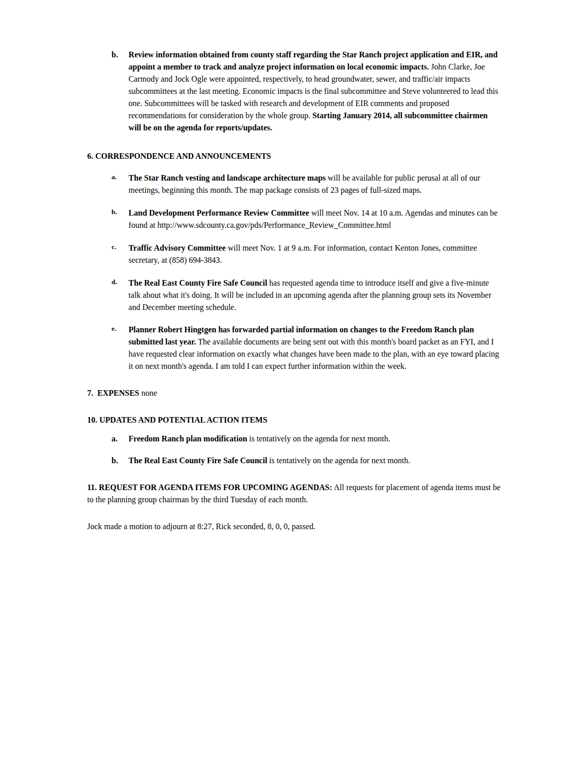b.
Review information obtained from county staff regarding the Star Ranch project application and EIR, and appoint a member to track and analyze project information on local economic impacts. John Clarke, Joe Carmody and Jock Ogle were appointed, respectively, to head groundwater, sewer, and traffic/air impacts subcommittees at the last meeting. Economic impacts is the final subcommittee and Steve volunteered to lead this one. Subcommittees will be tasked with research and development of EIR comments and proposed recommendations for consideration by the whole group. Starting January 2014, all subcommittee chairmen will be on the agenda for reports/updates.
6. CORRESPONDENCE AND ANNOUNCEMENTS
a.
The Star Ranch vesting and landscape architecture maps will be available for public perusal at all of our meetings, beginning this month. The map package consists of 23 pages of full-sized maps.
b.
Land Development Performance Review Committee will meet Nov. 14 at 10 a.m. Agendas and minutes can be found at http://www.sdcounty.ca.gov/pds/Performance_Review_Committee.html
c.
Traffic Advisory Committee will meet Nov. 1 at 9 a.m. For information, contact Kenton Jones, committee secretary, at (858) 694-3843.
d.
The Real East County Fire Safe Council has requested agenda time to introduce itself and give a five-minute talk about what it's doing. It will be included in an upcoming agenda after the planning group sets its November and December meeting schedule.
e.
Planner Robert Hingtgen has forwarded partial information on changes to the Freedom Ranch plan submitted last year. The available documents are being sent out with this month's board packet as an FYI, and I have requested clear information on exactly what changes have been made to the plan, with an eye toward placing it on next month's agenda. I am told I can expect further information within the week.
7. EXPENSES none
10. UPDATES AND POTENTIAL ACTION ITEMS
a.
Freedom Ranch plan modification is tentatively on the agenda for next month.
b.
The Real East County Fire Safe Council is tentatively on the agenda for next month.
11. REQUEST FOR AGENDA ITEMS FOR UPCOMING AGENDAS: All requests for placement of agenda items must be to the planning group chairman by the third Tuesday of each month.
Jock made a motion to adjourn at 8:27, Rick seconded, 8, 0, 0, passed.